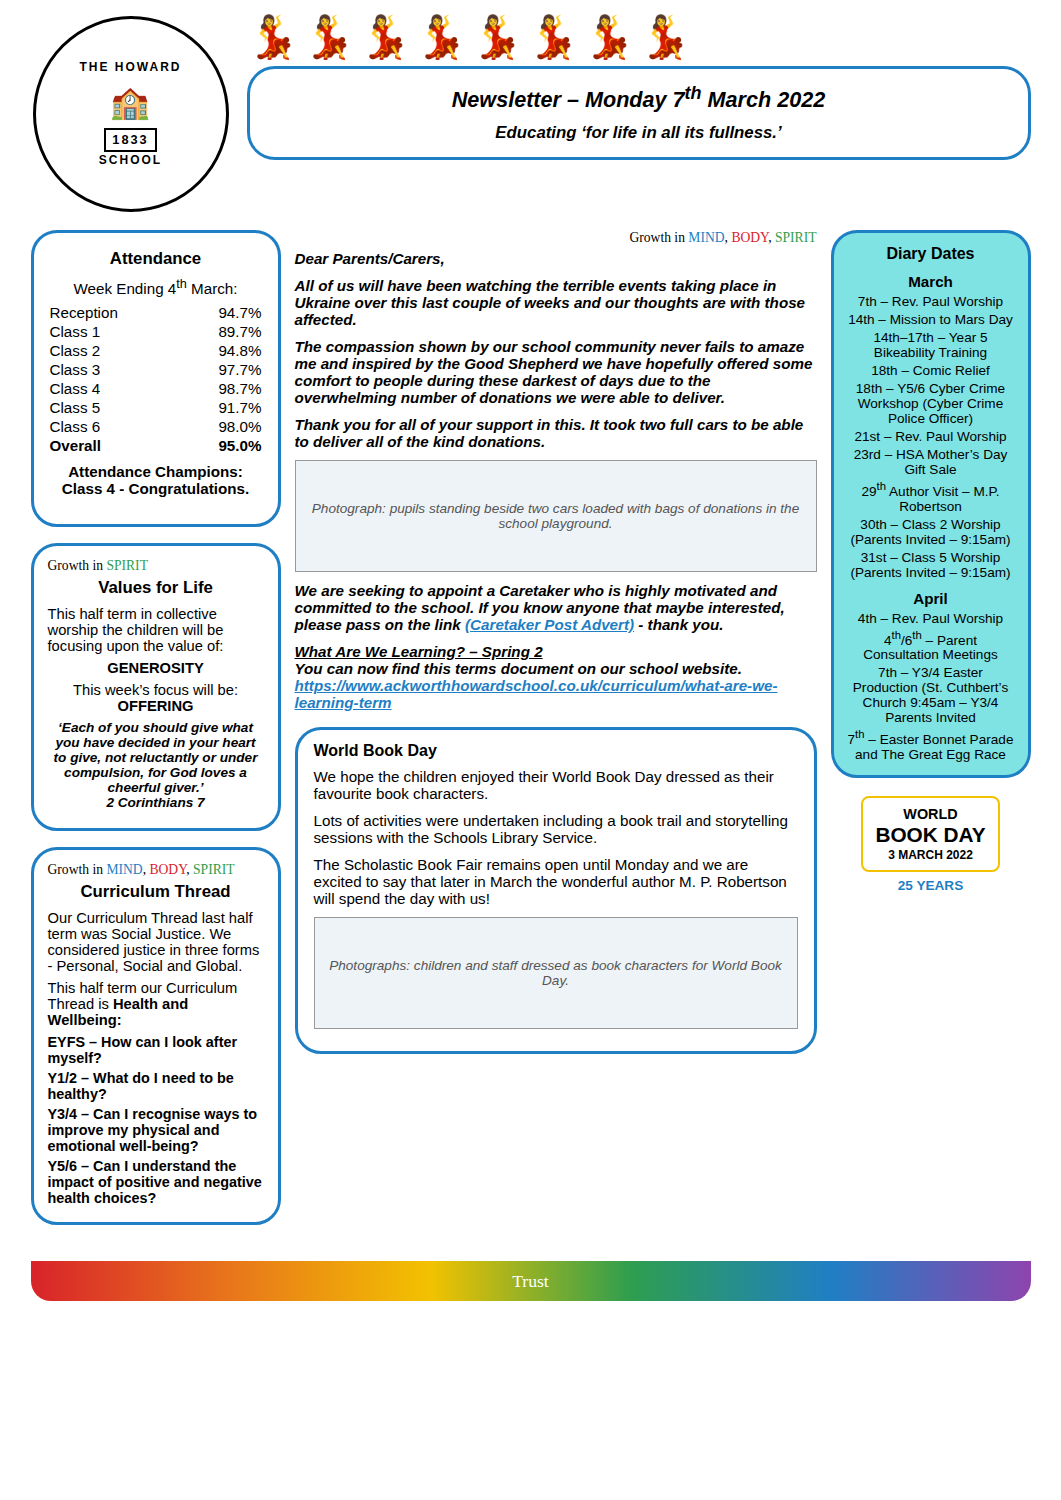THE HOWARD
🏫
1833
SCHOOL
💃💃💃💃💃💃💃💃
Newsletter – Monday 7th March 2022
Educating ‘for life in all its fullness.’
Attendance
Week Ending 4th March:
| Reception | 94.7% |
| Class 1 | 89.7% |
| Class 2 | 94.8% |
| Class 3 | 97.7% |
| Class 4 | 98.7% |
| Class 5 | 91.7% |
| Class 6 | 98.0% |
| Overall | 95.0% |
Attendance Champions:
Class 4 - Congratulations.
Growth in SPIRIT
Values for Life
This half term in collective worship the children will be focusing upon the value of:
GENEROSITY
This week’s focus will be:
OFFERING
‘Each of you should give what you have decided in your heart to give, not reluctantly or under compulsion, for God loves a cheerful giver.’
2 Corinthians 7
Growth in MIND, BODY, SPIRIT
Curriculum Thread
Our Curriculum Thread last half term was Social Justice. We considered justice in three forms - Personal, Social and Global.
This half term our Curriculum Thread is Health and Wellbeing:
EYFS – How can I look after myself?
Y1/2 – What do I need to be healthy?
Y3/4 – Can I recognise ways to improve my physical and emotional well-being?
Y5/6 – Can I understand the impact of positive and negative health choices?
Growth in MIND, BODY, SPIRIT
Dear Parents/Carers,
All of us will have been watching the terrible events taking place in Ukraine over this last couple of weeks and our thoughts are with those affected.
The compassion shown by our school community never fails to amaze me and inspired by the Good Shepherd we have hopefully offered some comfort to people during these darkest of days due to the overwhelming number of donations we were able to deliver.
Thank you for all of your support in this. It took two full cars to be able to deliver all of the kind donations.
Photograph: pupils standing beside two cars loaded with bags of donations in the school playground.
We are seeking to appoint a Caretaker who is highly motivated and committed to the school. If you know anyone that maybe interested, please pass on the link (Caretaker Post Advert) - thank you.
What Are We Learning? – Spring 2
You can now find this terms document on our school website.
https://www.ackworthhowardschool.co.uk/curriculum/what-are-we-learning-term
World Book Day
We hope the children enjoyed their World Book Day dressed as their favourite book characters.
Lots of activities were undertaken including a book trail and storytelling sessions with the Schools Library Service.
The Scholastic Book Fair remains open until Monday and we are excited to say that later in March the wonderful author M. P. Robertson will spend the day with us!
Photographs: children and staff dressed as book characters for World Book Day.
Diary Dates
March
7th – Rev. Paul Worship
14th – Mission to Mars Day
14th–17th – Year 5 Bikeability Training
18th – Comic Relief
18th – Y5/6 Cyber Crime Workshop (Cyber Crime Police Officer)
21st – Rev. Paul Worship
23rd – HSA Mother’s Day Gift Sale
29th Author Visit – M.P. Robertson
30th – Class 2 Worship (Parents Invited – 9:15am)
31st – Class 5 Worship (Parents Invited – 9:15am)
April
4th – Rev. Paul Worship
4th/6th – Parent Consultation Meetings
7th – Y3/4 Easter Production (St. Cuthbert’s Church 9:45am – Y3/4 Parents Invited
7th – Easter Bonnet Parade and The Great Egg Race
WORLD BOOK DAY 3 MARCH 2022
25 YEARS
Trust